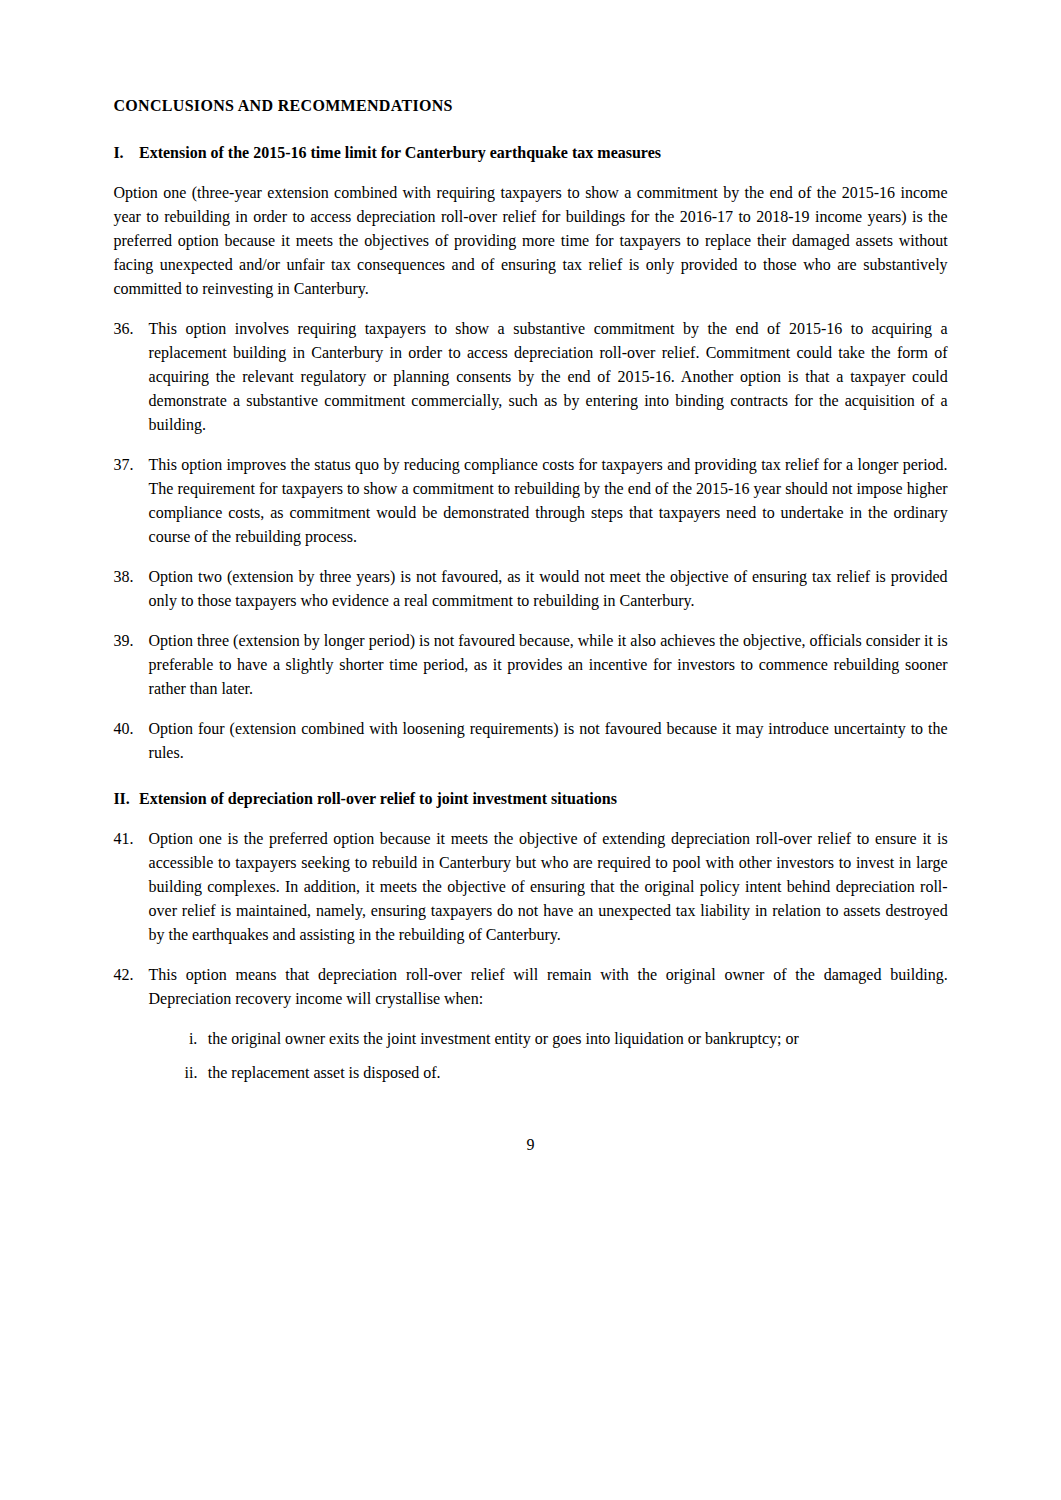Conclusions and Recommendations
I. Extension of the 2015-16 time limit for Canterbury earthquake tax measures
Option one (three-year extension combined with requiring taxpayers to show a commitment by the end of the 2015-16 income year to rebuilding in order to access depreciation roll-over relief for buildings for the 2016-17 to 2018-19 income years) is the preferred option because it meets the objectives of providing more time for taxpayers to replace their damaged assets without facing unexpected and/or unfair tax consequences and of ensuring tax relief is only provided to those who are substantively committed to reinvesting in Canterbury.
36. This option involves requiring taxpayers to show a substantive commitment by the end of 2015-16 to acquiring a replacement building in Canterbury in order to access depreciation roll-over relief. Commitment could take the form of acquiring the relevant regulatory or planning consents by the end of 2015-16. Another option is that a taxpayer could demonstrate a substantive commitment commercially, such as by entering into binding contracts for the acquisition of a building.
37. This option improves the status quo by reducing compliance costs for taxpayers and providing tax relief for a longer period. The requirement for taxpayers to show a commitment to rebuilding by the end of the 2015-16 year should not impose higher compliance costs, as commitment would be demonstrated through steps that taxpayers need to undertake in the ordinary course of the rebuilding process.
38. Option two (extension by three years) is not favoured, as it would not meet the objective of ensuring tax relief is provided only to those taxpayers who evidence a real commitment to rebuilding in Canterbury.
39. Option three (extension by longer period) is not favoured because, while it also achieves the objective, officials consider it is preferable to have a slightly shorter time period, as it provides an incentive for investors to commence rebuilding sooner rather than later.
40. Option four (extension combined with loosening requirements) is not favoured because it may introduce uncertainty to the rules.
II. Extension of depreciation roll-over relief to joint investment situations
41. Option one is the preferred option because it meets the objective of extending depreciation roll-over relief to ensure it is accessible to taxpayers seeking to rebuild in Canterbury but who are required to pool with other investors to invest in large building complexes. In addition, it meets the objective of ensuring that the original policy intent behind depreciation roll-over relief is maintained, namely, ensuring taxpayers do not have an unexpected tax liability in relation to assets destroyed by the earthquakes and assisting in the rebuilding of Canterbury.
42. This option means that depreciation roll-over relief will remain with the original owner of the damaged building. Depreciation recovery income will crystallise when:
the original owner exits the joint investment entity or goes into liquidation or bankruptcy; or
the replacement asset is disposed of.
9